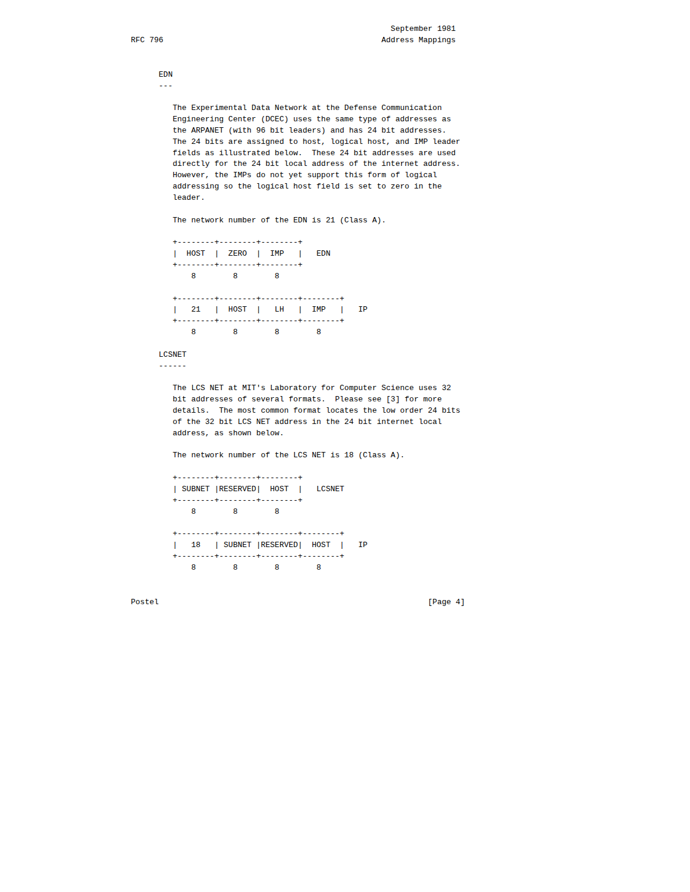September 1981
RFC 796                                               Address Mappings
      EDN
      ---

         The Experimental Data Network at the Defense Communication
         Engineering Center (DCEC) uses the same type of addresses as
         the ARPANET (with 96 bit leaders) and has 24 bit addresses.
         The 24 bits are assigned to host, logical host, and IMP leader
         fields as illustrated below.  These 24 bit addresses are used
         directly for the 24 bit local address of the internet address.
         However, the IMPs do not yet support this form of logical
         addressing so the logical host field is set to zero in the
         leader.

         The network number of the EDN is 21 (Class A).

         +--------+--------+--------+
         |  HOST  |  ZERO  |  IMP   |   EDN
         +--------+--------+--------+
             8        8        8

         +--------+--------+--------+--------+
         |   21   |  HOST  |   LH   |  IMP   |   IP
         +--------+--------+--------+--------+
             8        8        8        8

      LCSNET
      ------

         The LCS NET at MIT's Laboratory for Computer Science uses 32
         bit addresses of several formats.  Please see [3] for more
         details.  The most common format locates the low order 24 bits
         of the 32 bit LCS NET address in the 24 bit internet local
         address, as shown below.

         The network number of the LCS NET is 18 (Class A).

         +--------+--------+--------+
         | SUBNET |RESERVED|  HOST  |   LCSNET
         +--------+--------+--------+
             8        8        8

         +--------+--------+--------+--------+
         |   18   | SUBNET |RESERVED|  HOST  |   IP
         +--------+--------+--------+--------+
             8        8        8        8
Postel                                                          [Page 4]